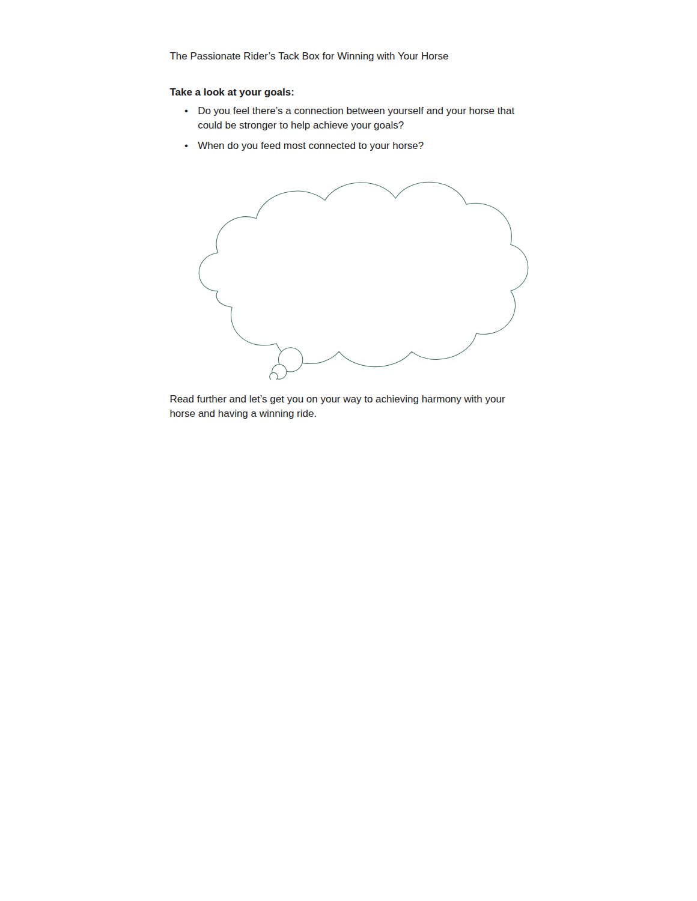The Passionate Rider’s Tack Box for Winning with Your Horse
Take a look at your goals:
Do you feel there’s a connection between yourself and your horse that could be stronger to help achieve your goals?
When do you feed most connected to your horse?
Read further and let’s get you on your way to achieving harmony with your horse and having a winning ride.